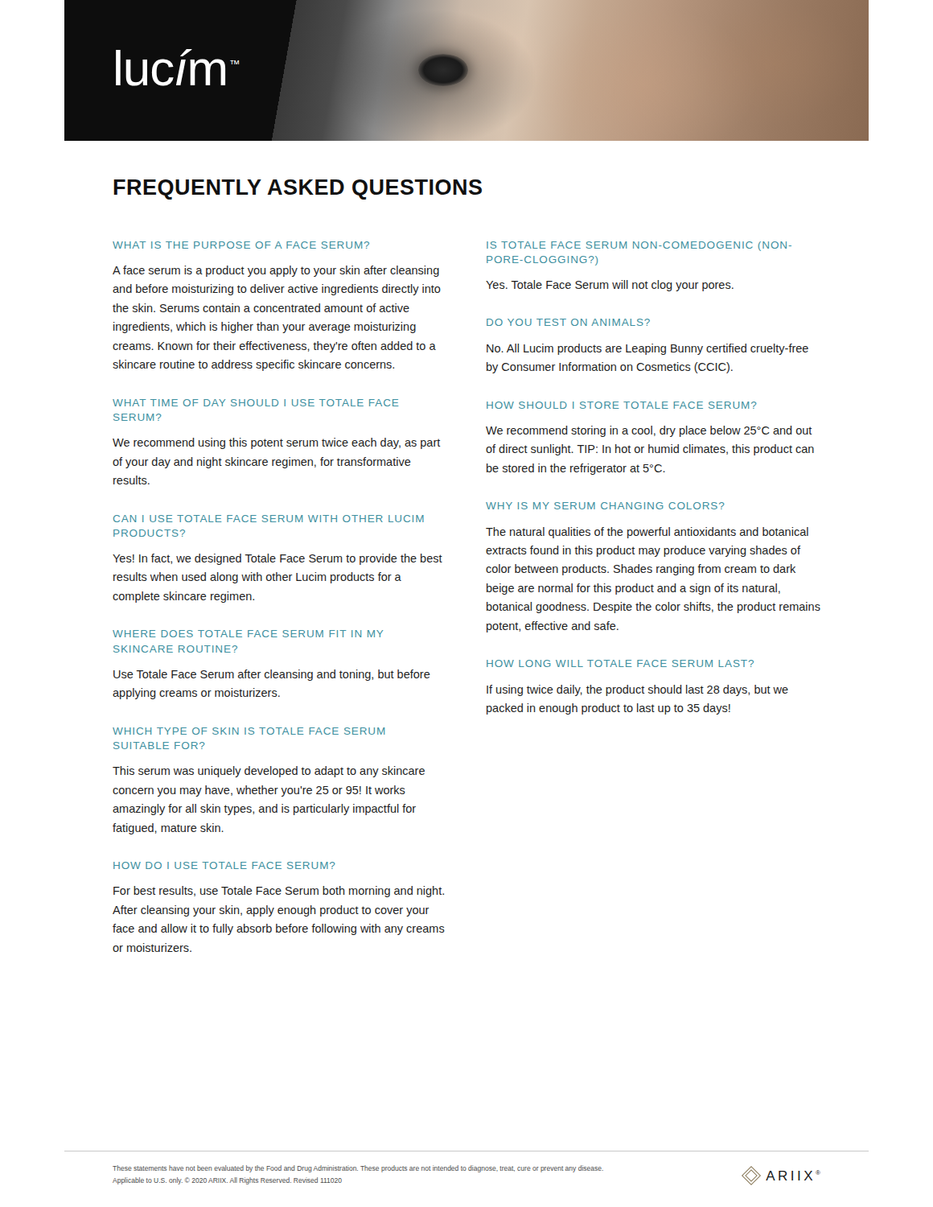lucím™
FREQUENTLY ASKED QUESTIONS
What is the purpose of a face serum?
A face serum is a product you apply to your skin after cleansing and before moisturizing to deliver active ingredients directly into the skin. Serums contain a concentrated amount of active ingredients, which is higher than your average moisturizing creams. Known for their effectiveness, they're often added to a skincare routine to address specific skincare concerns.
What time of day should I use Totale Face Serum?
We recommend using this potent serum twice each day, as part of your day and night skincare regimen, for transformative results.
Can I use Totale Face Serum with other Lucim products?
Yes! In fact, we designed Totale Face Serum to provide the best results when used along with other Lucim products for a complete skincare regimen.
Where does Totale Face Serum fit in my skincare routine?
Use Totale Face Serum after cleansing and toning, but before applying creams or moisturizers.
Which type of skin is Totale Face Serum suitable for?
This serum was uniquely developed to adapt to any skincare concern you may have, whether you're 25 or 95! It works amazingly for all skin types, and is particularly impactful for fatigued, mature skin.
How do I use Totale Face Serum?
For best results, use Totale Face Serum both morning and night. After cleansing your skin, apply enough product to cover your face and allow it to fully absorb before following with any creams or moisturizers.
Is Totale Face Serum non-comedogenic (non-pore-clogging?)
Yes. Totale Face Serum will not clog your pores.
Do you test on animals?
No. All Lucim products are Leaping Bunny certified cruelty-free by Consumer Information on Cosmetics (CCIC).
How should I store Totale Face Serum?
We recommend storing in a cool, dry place below 25°C and out of direct sunlight. TIP: In hot or humid climates, this product can be stored in the refrigerator at 5°C.
Why is my serum changing colors?
The natural qualities of the powerful antioxidants and botanical extracts found in this product may produce varying shades of color between products. Shades ranging from cream to dark beige are normal for this product and a sign of its natural, botanical goodness. Despite the color shifts, the product remains potent, effective and safe.
How long will Totale Face Serum last?
If using twice daily, the product should last 28 days, but we packed in enough product to last up to 35 days!
These statements have not been evaluated by the Food and Drug Administration. These products are not intended to diagnose, treat, cure or prevent any disease.
Applicable to U.S. only. © 2020 ARIIX. All Rights Reserved. Revised 111020
ARIIX®